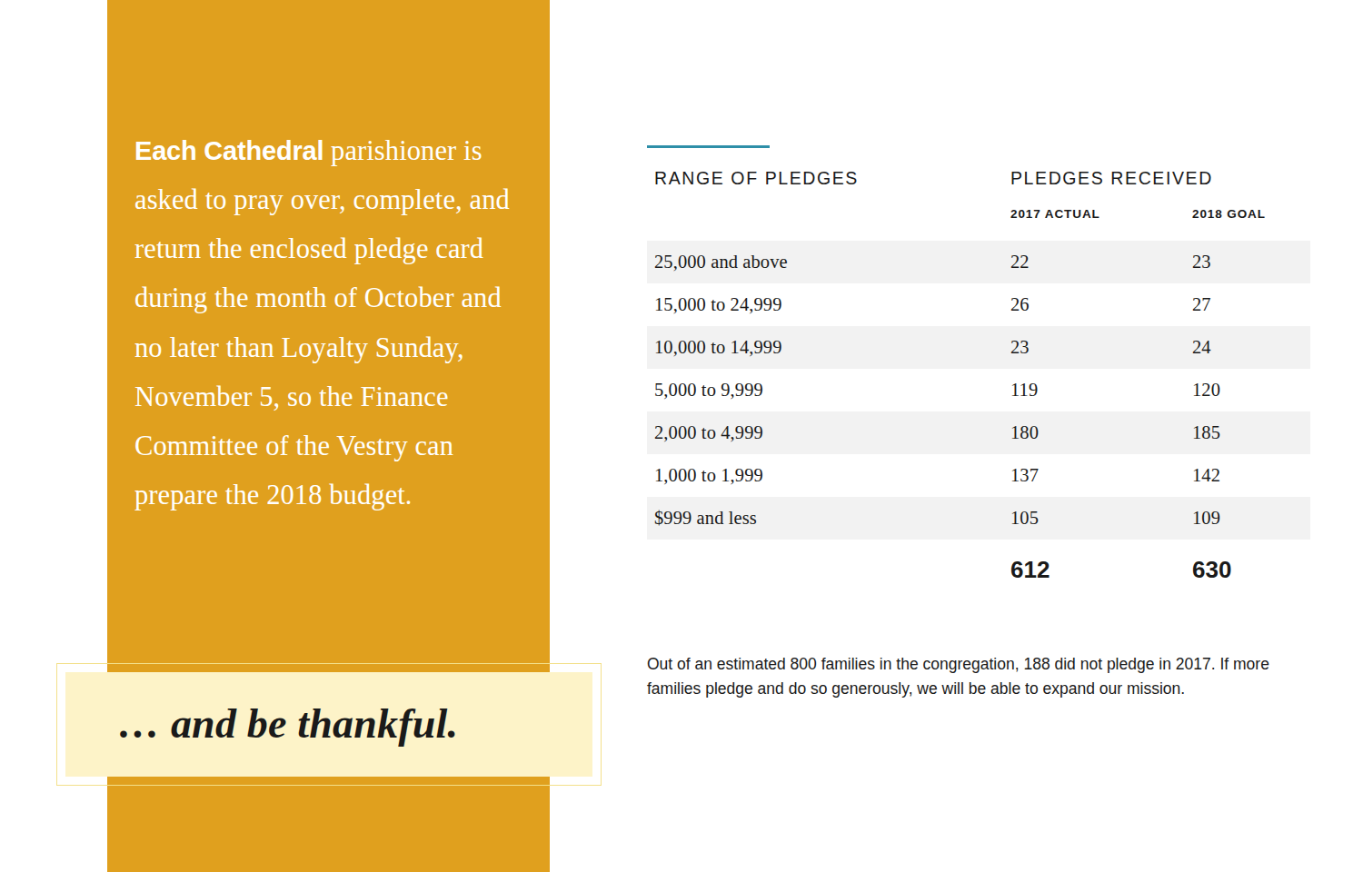Each Cathedral parishioner is asked to pray over, complete, and return the enclosed pledge card during the month of October and no later than Loyalty Sunday, November 5, so the Finance Committee of the Vestry can prepare the 2018 budget.
… and be thankful.
| Range of pledges | Pledges received |
| --- | --- |
| | 2017 actual | 2018 goal |
| 25,000 and above | 22 | 23 |
| 15,000 to 24,999 | 26 | 27 |
| 10,000 to 14,999 | 23 | 24 |
| 5,000 to 9,999 | 119 | 120 |
| 2,000 to 4,999 | 180 | 185 |
| 1,000 to 1,999 | 137 | 142 |
| $999 and less | 105 | 109 |
| | 612 | 630 |
Out of an estimated 800 families in the congregation, 188 did not pledge in 2017. If more families pledge and do so generously, we will be able to expand our mission.